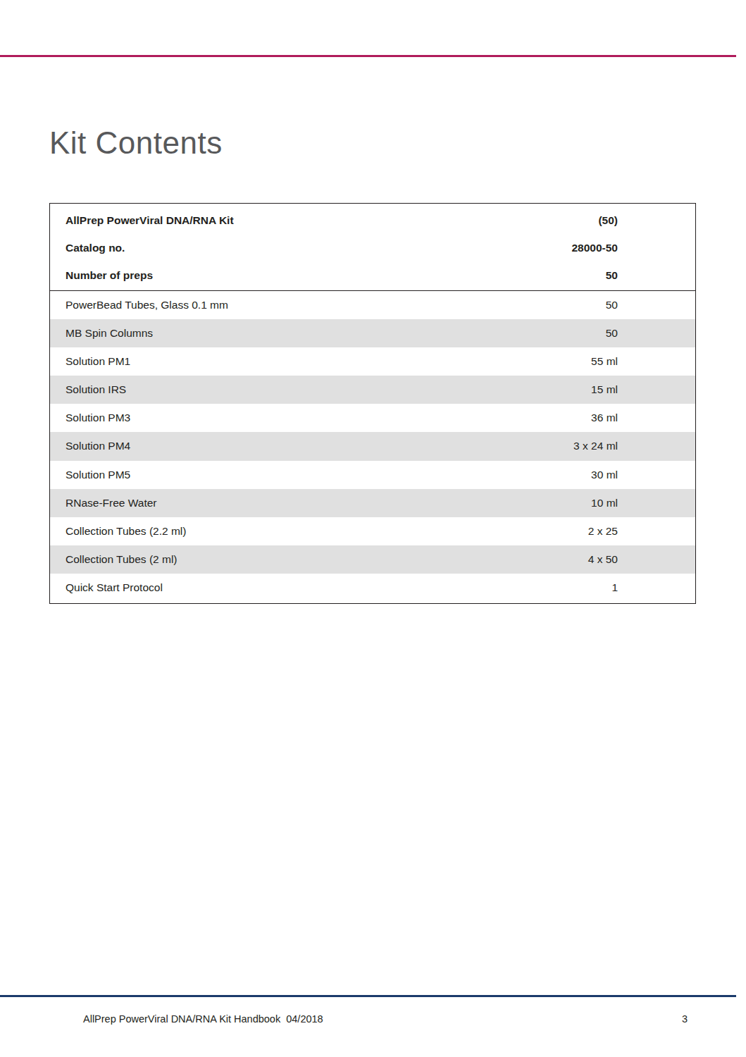Kit Contents
| AllPrep PowerViral DNA/RNA Kit | (50) |
| --- | --- |
| Catalog no. | 28000-50 |
| Number of preps | 50 |
| PowerBead Tubes, Glass 0.1 mm | 50 |
| MB Spin Columns | 50 |
| Solution PM1 | 55 ml |
| Solution IRS | 15 ml |
| Solution PM3 | 36 ml |
| Solution PM4 | 3 x 24 ml |
| Solution PM5 | 30 ml |
| RNase-Free Water | 10 ml |
| Collection Tubes (2.2 ml) | 2 x 25 |
| Collection Tubes (2 ml) | 4 x 50 |
| Quick Start Protocol | 1 |
AllPrep PowerViral DNA/RNA Kit Handbook 04/2018
3